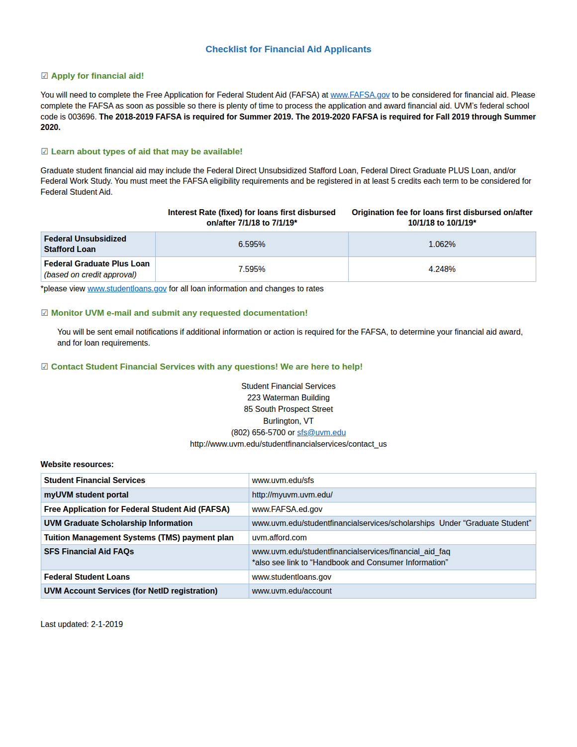Checklist for Financial Aid Applicants
☑Apply for financial aid!
You will need to complete the Free Application for Federal Student Aid (FAFSA) at www.FAFSA.gov to be considered for financial aid. Please complete the FAFSA as soon as possible so there is plenty of time to process the application and award financial aid. UVM’s federal school code is 003696. The 2018-2019 FAFSA is required for Summer 2019. The 2019-2020 FAFSA is required for Fall 2019 through Summer 2020.
☑Learn about types of aid that may be available!
Graduate student financial aid may include the Federal Direct Unsubsidized Stafford Loan, Federal Direct Graduate PLUS Loan, and/or Federal Work Study. You must meet the FAFSA eligibility requirements and be registered in at least 5 credits each term to be considered for Federal Student Aid.
| | Interest Rate (fixed) for loans first disbursed on/after 7/1/18 to 7/1/19* | Origination fee for loans first disbursed on/after 10/1/18 to 10/1/19* |
| --- | --- | --- |
| Federal Unsubsidized Stafford Loan | 6.595% | 1.062% |
| Federal Graduate Plus Loan (based on credit approval) | 7.595% | 4.248% |
*please view www.studentloans.gov for all loan information and changes to rates
☑Monitor UVM e-mail and submit any requested documentation!
You will be sent email notifications if additional information or action is required for the FAFSA, to determine your financial aid award, and for loan requirements.
☑Contact Student Financial Services with any questions! We are here to help!
Student Financial Services
223 Waterman Building
85 South Prospect Street
Burlington, VT
(802) 656-5700 or sfs@uvm.edu
http://www.uvm.edu/studentfinancialservices/contact_us
Website resources:
| Student Financial Services | www.uvm.edu/sfs |
| myUVM student portal | http://myuvm.uvm.edu/ |
| Free Application for Federal Student Aid (FAFSA) | www.FAFSA.ed.gov |
| UVM Graduate Scholarship Information | www.uvm.edu/studentfinancialservices/scholarships Under “Graduate Student” |
| Tuition Management Systems (TMS) payment plan | uvm.afford.com |
| SFS Financial Aid FAQs | www.uvm.edu/studentfinancialservices/financial_aid_faq *also see link to “Handbook and Consumer Information” |
| Federal Student Loans | www.studentloans.gov |
| UVM Account Services (for NetID registration) | www.uvm.edu/account |
Last updated: 2-1-2019